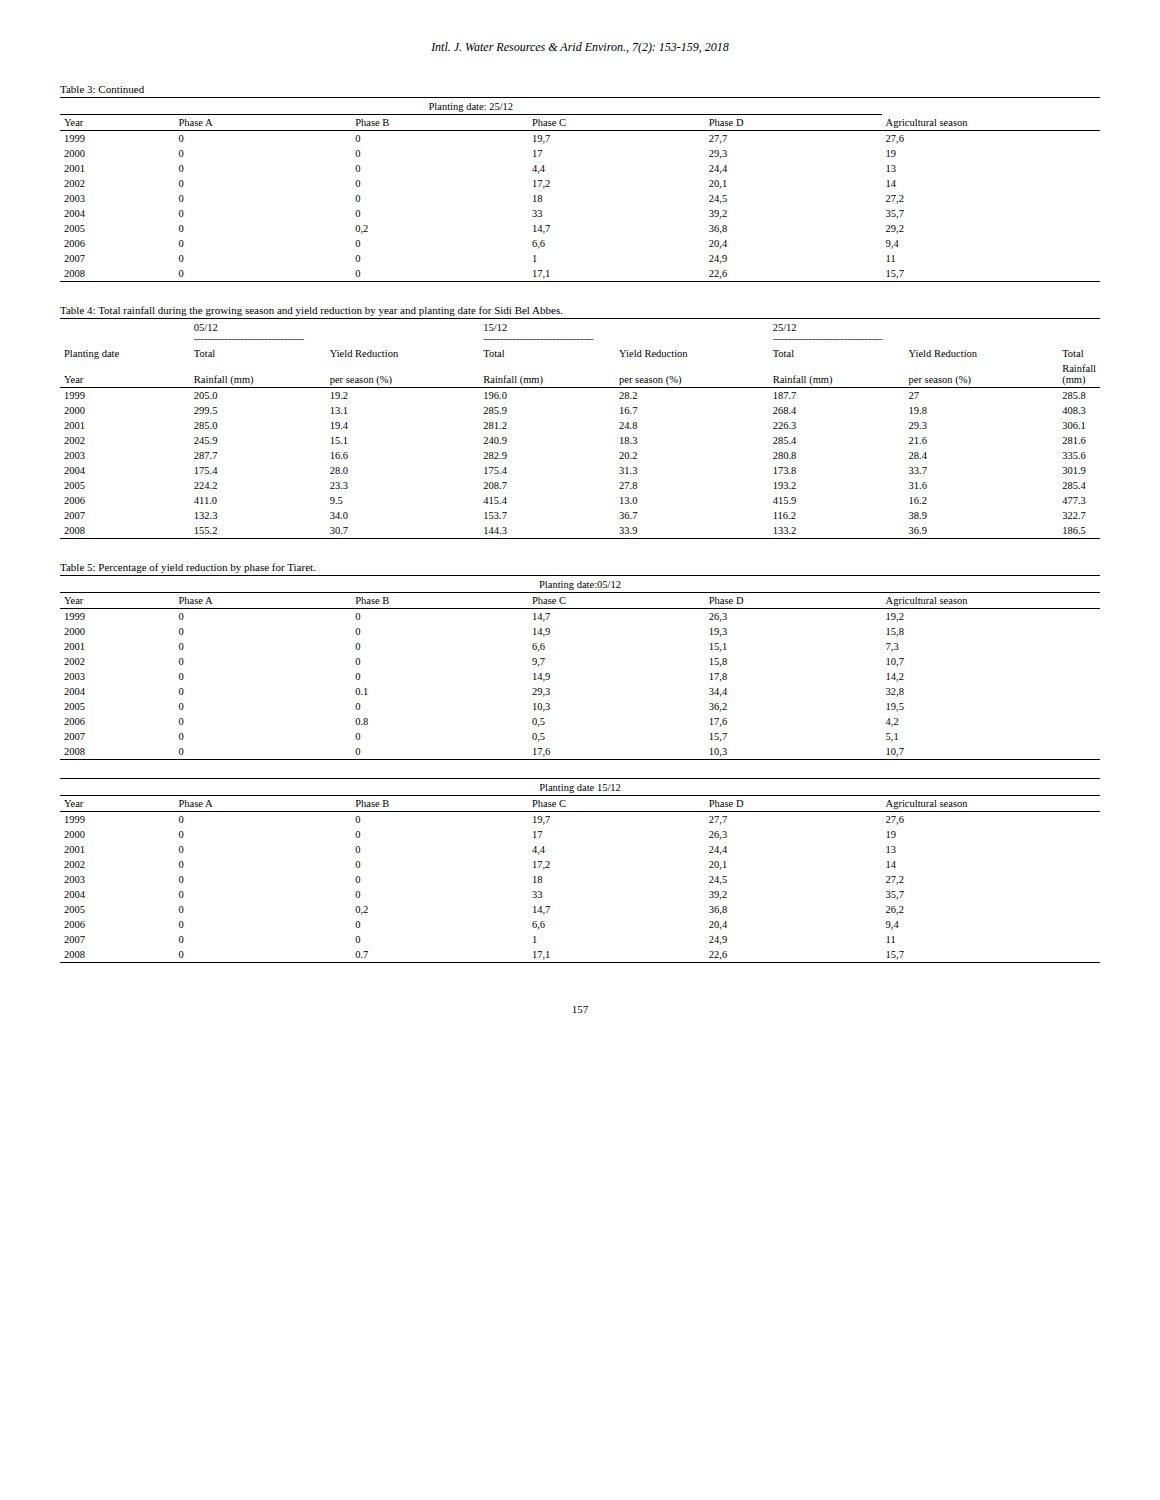Intl. J. Water Resources & Arid Environ., 7(2): 153-159, 2018
Table 3: Continued
| Planting date: 25/12 |
| Year | Phase A | Phase B | Phase C | Phase D | Agricultural season |
| 1999 | 0 | 0 | 19,7 | 27,7 | 27,6 |
| 2000 | 0 | 0 | 17 | 29,3 | 19 |
| 2001 | 0 | 0 | 4,4 | 24,4 | 13 |
| 2002 | 0 | 0 | 17,2 | 20,1 | 14 |
| 2003 | 0 | 0 | 18 | 24,5 | 27,2 |
| 2004 | 0 | 0 | 33 | 39,2 | 35,7 |
| 2005 | 0 | 0,2 | 14,7 | 36,8 | 29,2 |
| 2006 | 0 | 0 | 6,6 | 20,4 | 9,4 |
| 2007 | 0 | 0 | 1 | 24,9 | 11 |
| 2008 | 0 | 0 | 17,1 | 22,6 | 15,7 |
Table 4: Total rainfall during the growing season and yield reduction by year and planting date for Sidi Bel Abbes.
| | 05/12 | 15/12 | 25/12 |
| | -------------------------------------------- | -------------------------------------------- | -------------------------------------------- |
| Planting date | Total | Yield Reduction | Total | Yield Reduction | Total | Yield Reduction | Total |
| Year | Rainfall (mm) | per season (%) | Rainfall (mm) | per season (%) | Rainfall (mm) | per season (%) | Rainfall (mm) |
| 1999 | 205.0 | 19.2 | 196.0 | 28.2 | 187.7 | 27 | 285.8 |
| 2000 | 299.5 | 13.1 | 285.9 | 16.7 | 268.4 | 19.8 | 408.3 |
| 2001 | 285.0 | 19.4 | 281.2 | 24.8 | 226.3 | 29.3 | 306.1 |
| 2002 | 245.9 | 15.1 | 240.9 | 18.3 | 285.4 | 21.6 | 281.6 |
| 2003 | 287.7 | 16.6 | 282.9 | 20.2 | 280.8 | 28.4 | 335.6 |
| 2004 | 175.4 | 28.0 | 175.4 | 31.3 | 173.8 | 33.7 | 301.9 |
| 2005 | 224.2 | 23.3 | 208.7 | 27.8 | 193.2 | 31.6 | 285.4 |
| 2006 | 411.0 | 9.5 | 415.4 | 13.0 | 415.9 | 16.2 | 477.3 |
| 2007 | 132.3 | 34.0 | 153.7 | 36.7 | 116.2 | 38.9 | 322.7 |
| 2008 | 155.2 | 30.7 | 144.3 | 33.9 | 133.2 | 36.9 | 186.5 |
Table 5: Percentage of yield reduction by phase for Tiaret.
| Planting date:05/12 |
| Year | Phase A | Phase B | Phase C | Phase D | Agricultural season |
| 1999 | 0 | 0 | 14,7 | 26,3 | 19,2 |
| 2000 | 0 | 0 | 14,9 | 19,3 | 15,8 |
| 2001 | 0 | 0 | 6,6 | 15,1 | 7,3 |
| 2002 | 0 | 0 | 9,7 | 15,8 | 10,7 |
| 2003 | 0 | 0 | 14,9 | 17,8 | 14,2 |
| 2004 | 0 | 0.1 | 29,3 | 34,4 | 32,8 |
| 2005 | 0 | 0 | 10,3 | 36,2 | 19,5 |
| 2006 | 0 | 0.8 | 0,5 | 17,6 | 4,2 |
| 2007 | 0 | 0 | 0,5 | 15,7 | 5,1 |
| 2008 | 0 | 0 | 17,6 | 10,3 | 10,7 |
| Planting date 15/12 |
| Year | Phase A | Phase B | Phase C | Phase D | Agricultural season |
| 1999 | 0 | 0 | 19,7 | 27,7 | 27,6 |
| 2000 | 0 | 0 | 17 | 26,3 | 19 |
| 2001 | 0 | 0 | 4,4 | 24,4 | 13 |
| 2002 | 0 | 0 | 17,2 | 20,1 | 14 |
| 2003 | 0 | 0 | 18 | 24,5 | 27,2 |
| 2004 | 0 | 0 | 33 | 39,2 | 35,7 |
| 2005 | 0 | 0,2 | 14,7 | 36,8 | 26,2 |
| 2006 | 0 | 0 | 6,6 | 20,4 | 9,4 |
| 2007 | 0 | 0 | 1 | 24,9 | 11 |
| 2008 | 0 | 0.7 | 17,1 | 22,6 | 15,7 |
157